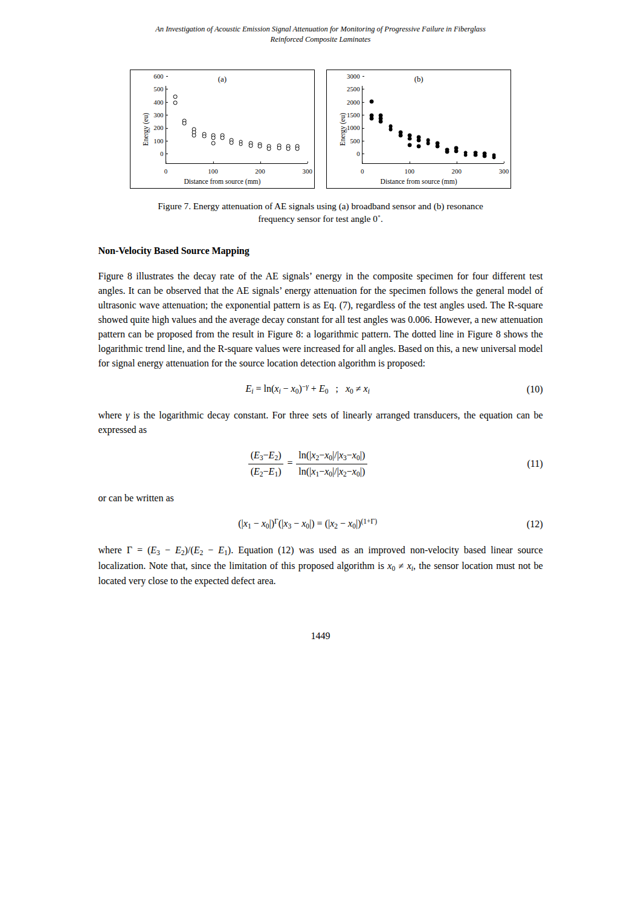An Investigation of Acoustic Emission Signal Attenuation for Monitoring of Progressive Failure in Fiberglass
Reinforced Composite Laminates
(a) Energy (eu) Distance from source (mm)
0 100 200 300 400 500 600 0 100 200 300
(b) Energy (eu) Distance from source (mm)
0 500 1000 1500 2000 2500 3000 0 100 200 300
Figure 7. Energy attenuation of AE signals using (a) broadband sensor and (b) resonance frequency sensor for test angle 0˚.
Non-Velocity Based Source Mapping
Figure 8 illustrates the decay rate of the AE signals’ energy in the composite specimen for four different test angles. It can be observed that the AE signals’ energy attenuation for the specimen follows the general model of ultrasonic wave attenuation; the exponential pattern is as Eq. (7), regardless of the test angles used. The R-square showed quite high values and the average decay constant for all test angles was 0.006. However, a new attenuation pattern can be proposed from the result in Figure 8: a logarithmic pattern. The dotted line in Figure 8 shows the logarithmic trend line, and the R-square values were increased for all angles. Based on this, a new universal model for signal energy attenuation for the source location detection algorithm is proposed:
Ei = ln(xi − x0)−γ + E0 ; x0 ≠ xi
(10)
where γ is the logarithmic decay constant. For three sets of linearly arranged transducers, the equation can be expressed as
(E3−E2)(E2−E1) = ln(|x2−x0|/|x3−x0|) ln(|x1−x0|/|x2−x0|)
(11)
or can be written as
(|x1 − x0|)Γ(|x3 − x0|) = (|x2 − x0|)(1+Γ)
(12)
where Γ = (E3 − E2)/(E2 − E1). Equation (12) was used as an improved non-velocity based linear source localization. Note that, since the limitation of this proposed algorithm is x0 ≠ xi, the sensor location must not be located very close to the expected defect area.
1449